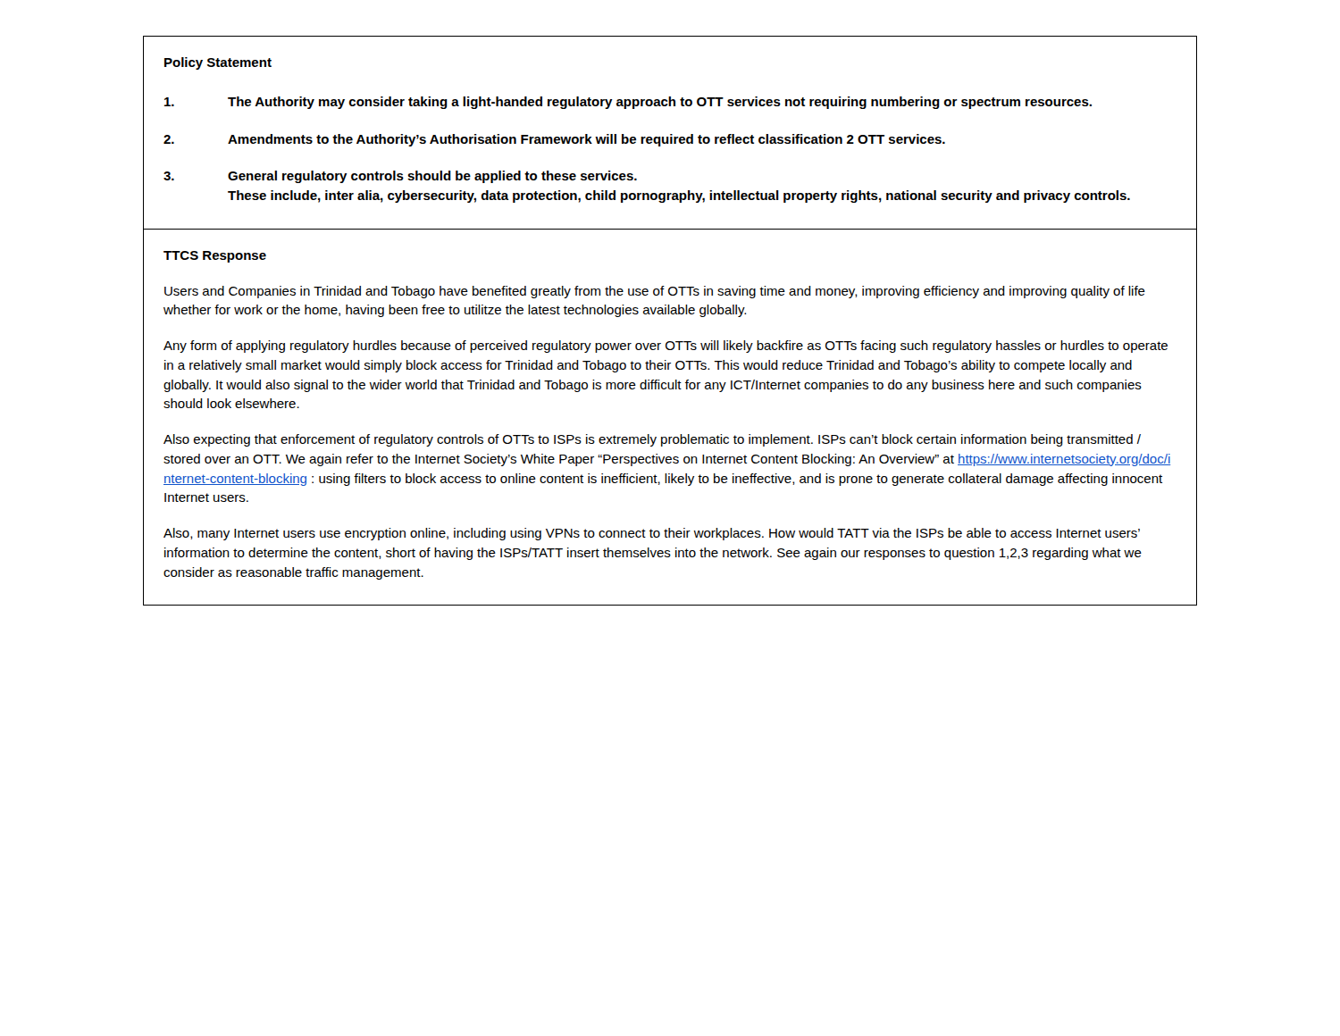Policy Statement
1. The Authority may consider taking a light-handed regulatory approach to OTT services not requiring numbering or spectrum resources.
2. Amendments to the Authority’s Authorisation Framework will be required to reflect classification 2 OTT services.
3. General regulatory controls should be applied to these services.
These include, inter alia, cybersecurity, data protection, child pornography, intellectual property rights, national security and privacy controls.
TTCS Response
Users and Companies in Trinidad and Tobago have benefited greatly from the use of OTTs in saving time and money, improving efficiency and improving quality of life whether for work or the home, having been free to utilitze the latest technologies available globally.
Any form of applying regulatory hurdles because of perceived regulatory power over OTTs will likely backfire as OTTs facing such regulatory hassles or hurdles to operate in a relatively small market would simply block access for Trinidad and Tobago to their OTTs. This would reduce Trinidad and Tobago’s ability to compete locally and globally. It would also signal to the wider world that Trinidad and Tobago is more difficult for any ICT/Internet companies to do any business here and such companies should look elsewhere.
Also expecting that enforcement of regulatory controls of OTTs to ISPs is extremely problematic to implement. ISPs can’t block certain information being transmitted / stored over an OTT. We again refer to the Internet Society’s White Paper “Perspectives on Internet Content Blocking: An Overview” at https://www.internetsociety.org/doc/internet-content-blocking : using filters to block access to online content is inefficient, likely to be ineffective, and is prone to generate collateral damage affecting innocent Internet users.
Also, many Internet users use encryption online, including using VPNs to connect to their workplaces. How would TATT via the ISPs be able to access Internet users’ information to determine the content, short of having the ISPs/TATT insert themselves into the network. See again our responses to question 1,2,3 regarding what we consider as reasonable traffic management.